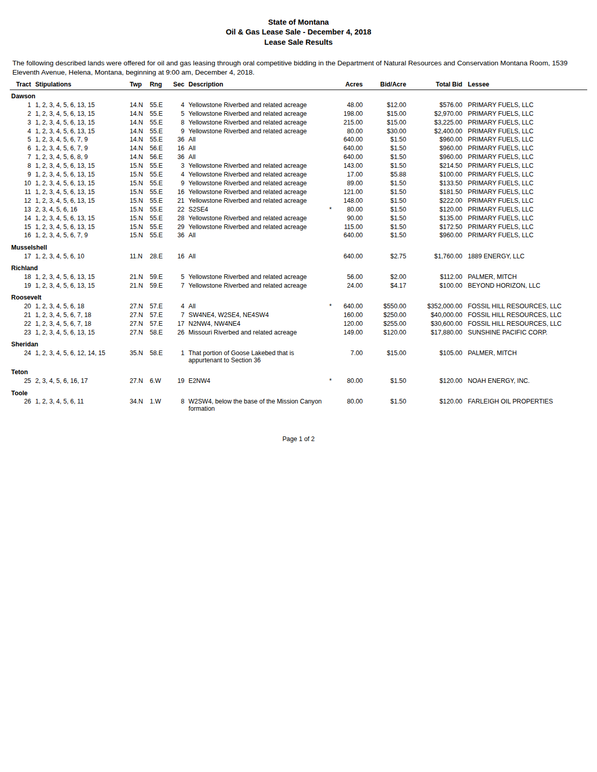State of Montana
Oil & Gas Lease Sale - December 4, 2018
Lease Sale Results
The following described lands were offered for oil and gas leasing through oral competitive bidding in the Department of Natural Resources and Conservation Montana Room, 1539 Eleventh Avenue, Helena, Montana, beginning at 9:00 am, December 4, 2018.
| Tract | Stipulations | Twp | Rng | Sec | Description | | Acres | Bid/Acre | Total Bid | Lessee |
| --- | --- | --- | --- | --- | --- | --- | --- | --- | --- | --- |
| Dawson |
| 1 | 1, 2, 3, 4, 5, 6, 13, 15 | 14.N | 55.E | 4 | Yellowstone Riverbed and related acreage | | 48.00 | $12.00 | $576.00 | PRIMARY FUELS, LLC |
| 2 | 1, 2, 3, 4, 5, 6, 13, 15 | 14.N | 55.E | 5 | Yellowstone Riverbed and related acreage | | 198.00 | $15.00 | $2,970.00 | PRIMARY FUELS, LLC |
| 3 | 1, 2, 3, 4, 5, 6, 13, 15 | 14.N | 55.E | 8 | Yellowstone Riverbed and related acreage | | 215.00 | $15.00 | $3,225.00 | PRIMARY FUELS, LLC |
| 4 | 1, 2, 3, 4, 5, 6, 13, 15 | 14.N | 55.E | 9 | Yellowstone Riverbed and related acreage | | 80.00 | $30.00 | $2,400.00 | PRIMARY FUELS, LLC |
| 5 | 1, 2, 3, 4, 5, 6, 7, 9 | 14.N | 55.E | 36 | All | | 640.00 | $1.50 | $960.00 | PRIMARY FUELS, LLC |
| 6 | 1, 2, 3, 4, 5, 6, 7, 9 | 14.N | 56.E | 16 | All | | 640.00 | $1.50 | $960.00 | PRIMARY FUELS, LLC |
| 7 | 1, 2, 3, 4, 5, 6, 8, 9 | 14.N | 56.E | 36 | All | | 640.00 | $1.50 | $960.00 | PRIMARY FUELS, LLC |
| 8 | 1, 2, 3, 4, 5, 6, 13, 15 | 15.N | 55.E | 3 | Yellowstone Riverbed and related acreage | | 143.00 | $1.50 | $214.50 | PRIMARY FUELS, LLC |
| 9 | 1, 2, 3, 4, 5, 6, 13, 15 | 15.N | 55.E | 4 | Yellowstone Riverbed and related acreage | | 17.00 | $5.88 | $100.00 | PRIMARY FUELS, LLC |
| 10 | 1, 2, 3, 4, 5, 6, 13, 15 | 15.N | 55.E | 9 | Yellowstone Riverbed and related acreage | | 89.00 | $1.50 | $133.50 | PRIMARY FUELS, LLC |
| 11 | 1, 2, 3, 4, 5, 6, 13, 15 | 15.N | 55.E | 16 | Yellowstone Riverbed and related acreage | | 121.00 | $1.50 | $181.50 | PRIMARY FUELS, LLC |
| 12 | 1, 2, 3, 4, 5, 6, 13, 15 | 15.N | 55.E | 21 | Yellowstone Riverbed and related acreage | | 148.00 | $1.50 | $222.00 | PRIMARY FUELS, LLC |
| 13 | 2, 3, 4, 5, 6, 16 | 15.N | 55.E | 22 | S2SE4 | * | 80.00 | $1.50 | $120.00 | PRIMARY FUELS, LLC |
| 14 | 1, 2, 3, 4, 5, 6, 13, 15 | 15.N | 55.E | 28 | Yellowstone Riverbed and related acreage | | 90.00 | $1.50 | $135.00 | PRIMARY FUELS, LLC |
| 15 | 1, 2, 3, 4, 5, 6, 13, 15 | 15.N | 55.E | 29 | Yellowstone Riverbed and related acreage | | 115.00 | $1.50 | $172.50 | PRIMARY FUELS, LLC |
| 16 | 1, 2, 3, 4, 5, 6, 7, 9 | 15.N | 55.E | 36 | All | | 640.00 | $1.50 | $960.00 | PRIMARY FUELS, LLC |
| Musselshell |
| 17 | 1, 2, 3, 4, 5, 6, 10 | 11.N | 28.E | 16 | All | | 640.00 | $2.75 | $1,760.00 | 1889 ENERGY, LLC |
| Richland |
| 18 | 1, 2, 3, 4, 5, 6, 13, 15 | 21.N | 59.E | 5 | Yellowstone Riverbed and related acreage | | 56.00 | $2.00 | $112.00 | PALMER, MITCH |
| 19 | 1, 2, 3, 4, 5, 6, 13, 15 | 21.N | 59.E | 7 | Yellowstone Riverbed and related acreage | | 24.00 | $4.17 | $100.00 | BEYOND HORIZON, LLC |
| Roosevelt |
| 20 | 1, 2, 3, 4, 5, 6, 18 | 27.N | 57.E | 4 | All | * | 640.00 | $550.00 | $352,000.00 | FOSSIL HILL RESOURCES, LLC |
| 21 | 1, 2, 3, 4, 5, 6, 7, 18 | 27.N | 57.E | 7 | SW4NE4, W2SE4, NE4SW4 | | 160.00 | $250.00 | $40,000.00 | FOSSIL HILL RESOURCES, LLC |
| 22 | 1, 2, 3, 4, 5, 6, 7, 18 | 27.N | 57.E | 17 | N2NW4, NW4NE4 | | 120.00 | $255.00 | $30,600.00 | FOSSIL HILL RESOURCES, LLC |
| 23 | 1, 2, 3, 4, 5, 6, 13, 15 | 27.N | 58.E | 26 | Missouri Riverbed and related acreage | | 149.00 | $120.00 | $17,880.00 | SUNSHINE PACIFIC CORP. |
| Sheridan |
| 24 | 1, 2, 3, 4, 5, 6, 12, 14, 15 | 35.N | 58.E | 1 | That portion of Goose Lakebed that is appurtenant to Section 36 | | 7.00 | $15.00 | $105.00 | PALMER, MITCH |
| Teton |
| 25 | 2, 3, 4, 5, 6, 16, 17 | 27.N | 6.W | 19 | E2NW4 | * | 80.00 | $1.50 | $120.00 | NOAH ENERGY, INC. |
| Toole |
| 26 | 1, 2, 3, 4, 5, 6, 11 | 34.N | 1.W | 8 | W2SW4, below the base of the Mission Canyon formation | | 80.00 | $1.50 | $120.00 | FARLEIGH OIL PROPERTIES |
Page 1 of 2